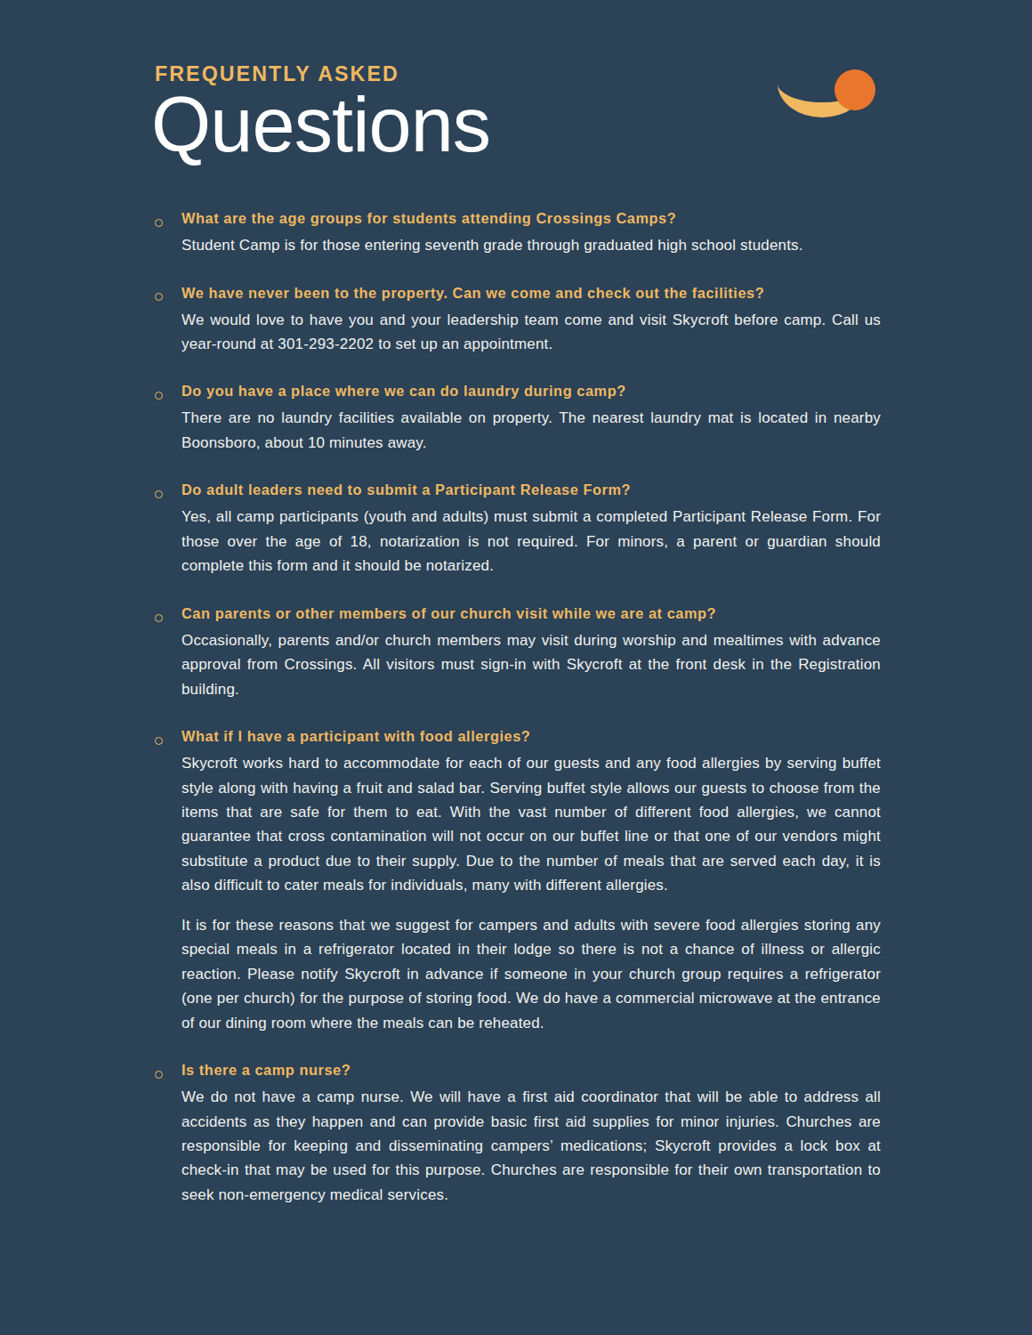Frequently Asked
Questions
What are the age groups for students attending Crossings Camps?
Student Camp is for those entering seventh grade through graduated high school students.
We have never been to the property. Can we come and check out the facilities?
We would love to have you and your leadership team come and visit Skycroft before camp. Call us year-round at 301-293-2202 to set up an appointment.
Do you have a place where we can do laundry during camp?
There are no laundry facilities available on property. The nearest laundry mat is located in nearby Boonsboro, about 10 minutes away.
Do adult leaders need to submit a Participant Release Form?
Yes, all camp participants (youth and adults) must submit a completed Participant Release Form. For those over the age of 18, notarization is not required. For minors, a parent or guardian should complete this form and it should be notarized.
Can parents or other members of our church visit while we are at camp?
Occasionally, parents and/or church members may visit during worship and mealtimes with advance approval from Crossings. All visitors must sign-in with Skycroft at the front desk in the Registration building.
What if I have a participant with food allergies?
Skycroft works hard to accommodate for each of our guests and any food allergies by serving buffet style along with having a fruit and salad bar. Serving buffet style allows our guests to choose from the items that are safe for them to eat. With the vast number of different food allergies, we cannot guarantee that cross contamination will not occur on our buffet line or that one of our vendors might substitute a product due to their supply. Due to the number of meals that are served each day, it is also difficult to cater meals for individuals, many with different allergies.
It is for these reasons that we suggest for campers and adults with severe food allergies storing any special meals in a refrigerator located in their lodge so there is not a chance of illness or allergic reaction. Please notify Skycroft in advance if someone in your church group requires a refrigerator (one per church) for the purpose of storing food. We do have a commercial microwave at the entrance of our dining room where the meals can be reheated.
Is there a camp nurse?
We do not have a camp nurse. We will have a first aid coordinator that will be able to address all accidents as they happen and can provide basic first aid supplies for minor injuries. Churches are responsible for keeping and disseminating campers’ medications; Skycroft provides a lock box at check-in that may be used for this purpose. Churches are responsible for their own transportation to seek non-emergency medical services.